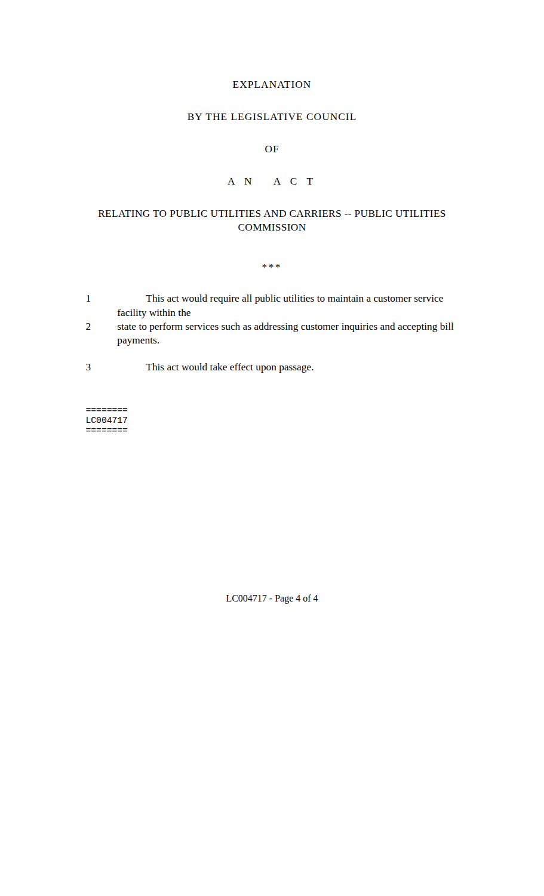EXPLANATION
BY THE LEGISLATIVE COUNCIL
OF
A N A C T
RELATING TO PUBLIC UTILITIES AND CARRIERS -- PUBLIC UTILITIES COMMISSION
***
| 1 | This act would require all public utilities to maintain a customer service facility within the |
| 2 | state to perform services such as addressing customer inquiries and accepting bill payments. |
| 3 | This act would take effect upon passage. |
========
LC004717
========
LC004717 - Page 4 of 4